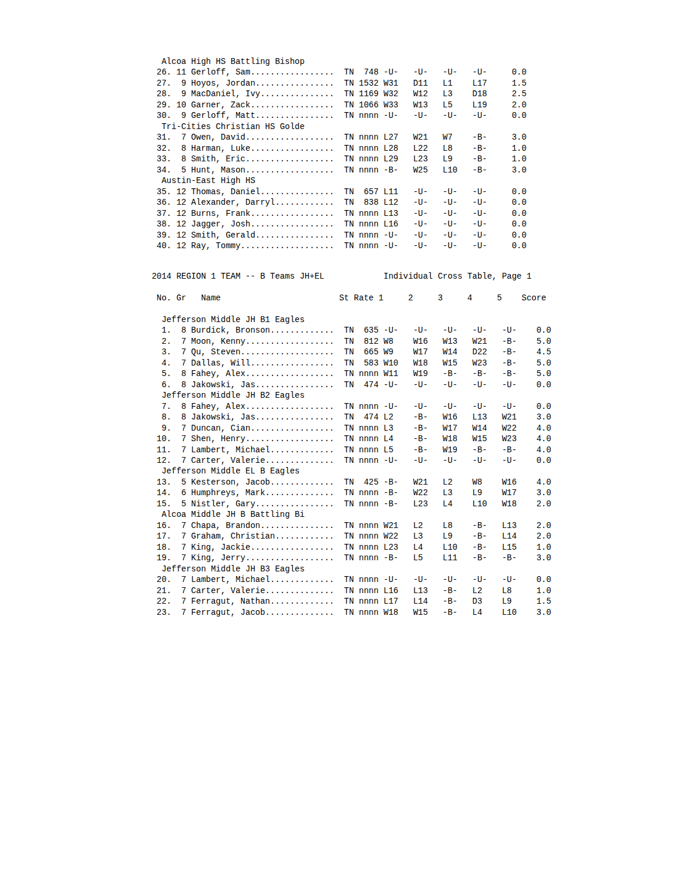Alcoa High HS Battling Bishop
 26. 11 Gerloff, Sam.................  TN  748 -U-   -U-   -U-   -U-     0.0
 27.  9 Hoyos, Jordan................  TN 1532 W31   D11   L1    L17     1.5
 28.  9 MacDaniel, Ivy...............  TN 1169 W32   W12   L3    D18     2.5
 29. 10 Garner, Zack.................  TN 1066 W33   W13   L5    L19     2.0
 30.  9 Gerloff, Matt................  TN nnnn -U-   -U-   -U-   -U-     0.0
  Tri-Cities Christian HS Golde
 31.  7 Owen, David..................  TN nnnn L27   W21   W7    -B-     3.0
 32.  8 Harman, Luke.................  TN nnnn L28   L22   L8    -B-     1.0
 33.  8 Smith, Eric..................  TN nnnn L29   L23   L9    -B-     1.0
 34.  5 Hunt, Mason..................  TN nnnn -B-   W25   L10   -B-     3.0
  Austin-East High HS
 35. 12 Thomas, Daniel...............  TN  657 L11   -U-   -U-   -U-     0.0
 36. 12 Alexander, Darryl............  TN  838 L12   -U-   -U-   -U-     0.0
 37. 12 Burns, Frank.................  TN nnnn L13   -U-   -U-   -U-     0.0
 38. 12 Jagger, Josh.................  TN nnnn L16   -U-   -U-   -U-     0.0
 39. 12 Smith, Gerald................  TN nnnn -U-   -U-   -U-   -U-     0.0
 40. 12 Ray, Tommy...................  TN nnnn -U-   -U-   -U-   -U-     0.0
2014 REGION 1 TEAM -- B Teams JH+EL            Individual Cross Table, Page 1

 No. Gr   Name                        St Rate 1     2     3     4     5    Score

  Jefferson Middle JH B1 Eagles
  1.  8 Burdick, Bronson.............  TN  635 -U-   -U-   -U-   -U-   -U-    0.0
  2.  7 Moon, Kenny..................  TN  812 W8    W16   W13   W21   -B-    5.0
  3.  7 Qu, Steven...................  TN  665 W9    W17   W14   D22   -B-    4.5
  4.  7 Dallas, Will.................  TN  583 W10   W18   W15   W23   -B-    5.0
  5.  8 Fahey, Alex..................  TN nnnn W11   W19   -B-   -B-   -B-    5.0
  6.  8 Jakowski, Jas................  TN  474 -U-   -U-   -U-   -U-   -U-    0.0
  Jefferson Middle JH B2 Eagles
  7.  8 Fahey, Alex..................  TN nnnn -U-   -U-   -U-   -U-   -U-    0.0
  8.  8 Jakowski, Jas................  TN  474 L2    -B-   W16   L13   W21    3.0
  9.  7 Duncan, Cian.................  TN nnnn L3    -B-   W17   W14   W22    4.0
 10.  7 Shen, Henry..................  TN nnnn L4    -B-   W18   W15   W23    4.0
 11.  7 Lambert, Michael.............  TN nnnn L5    -B-   W19   -B-   -B-    4.0
 12.  7 Carter, Valerie..............  TN nnnn -U-   -U-   -U-   -U-   -U-    0.0
  Jefferson Middle EL B Eagles
 13.  5 Kesterson, Jacob.............  TN  425 -B-   W21   L2    W8    W16    4.0
 14.  6 Humphreys, Mark..............  TN nnnn -B-   W22   L3    L9    W17    3.0
 15.  5 Nistler, Gary................  TN nnnn -B-   L23   L4    L10   W18    2.0
  Alcoa Middle JH B Battling Bi
 16.  7 Chapa, Brandon...............  TN nnnn W21   L2    L8    -B-   L13    2.0
 17.  7 Graham, Christian............  TN nnnn W22   L3    L9    -B-   L14    2.0
 18.  7 King, Jackie.................  TN nnnn L23   L4    L10   -B-   L15    1.0
 19.  7 King, Jerry..................  TN nnnn -B-   L5    L11   -B-   -B-    3.0
  Jefferson Middle JH B3 Eagles
 20.  7 Lambert, Michael.............  TN nnnn -U-   -U-   -U-   -U-   -U-    0.0
 21.  7 Carter, Valerie..............  TN nnnn L16   L13   -B-   L2    L8     1.0
 22.  7 Ferragut, Nathan.............  TN nnnn L17   L14   -B-   D3    L9     1.5
 23.  7 Ferragut, Jacob..............  TN nnnn W18   W15   -B-   L4    L10    3.0